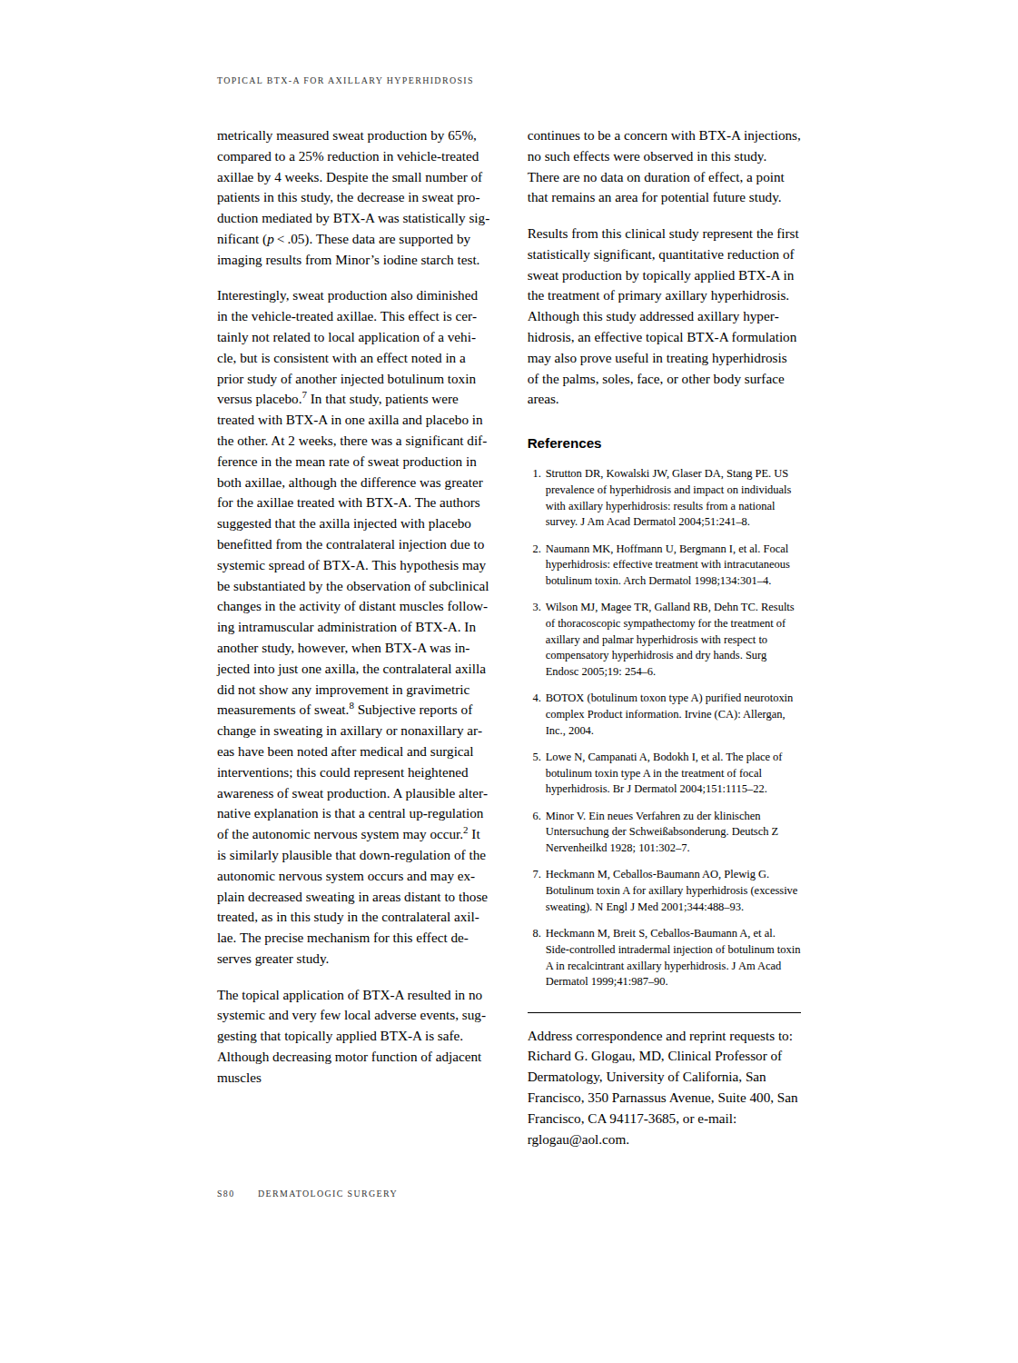Topical BTX-A for Axillary Hyperhidrosis
metrically measured sweat production by 65%, compared to a 25% reduction in vehicle-treated axillae by 4 weeks. Despite the small number of patients in this study, the decrease in sweat production mediated by BTX-A was statistically significant (p < .05). These data are supported by imaging results from Minor’s iodine starch test.
Interestingly, sweat production also diminished in the vehicle-treated axillae. This effect is certainly not related to local application of a vehicle, but is consistent with an effect noted in a prior study of another injected botulinum toxin versus placebo.7 In that study, patients were treated with BTX-A in one axilla and placebo in the other. At 2 weeks, there was a significant difference in the mean rate of sweat production in both axillae, although the difference was greater for the axillae treated with BTX-A. The authors suggested that the axilla injected with placebo benefitted from the contralateral injection due to systemic spread of BTX-A. This hypothesis may be substantiated by the observation of subclinical changes in the activity of distant muscles following intramuscular administration of BTX-A. In another study, however, when BTX-A was injected into just one axilla, the contralateral axilla did not show any improvement in gravimetric measurements of sweat.8 Subjective reports of change in sweating in axillary or nonaxillary areas have been noted after medical and surgical interventions; this could represent heightened awareness of sweat production. A plausible alternative explanation is that a central up-regulation of the autonomic nervous system may occur.2 It is similarly plausible that down-regulation of the autonomic nervous system occurs and may explain decreased sweating in areas distant to those treated, as in this study in the contralateral axillae. The precise mechanism for this effect deserves greater study.
The topical application of BTX-A resulted in no systemic and very few local adverse events, suggesting that topically applied BTX-A is safe. Although decreasing motor function of adjacent muscles
continues to be a concern with BTX-A injections, no such effects were observed in this study. There are no data on duration of effect, a point that remains an area for potential future study.
Results from this clinical study represent the first statistically significant, quantitative reduction of sweat production by topically applied BTX-A in the treatment of primary axillary hyperhidrosis. Although this study addressed axillary hyperhidrosis, an effective topical BTX-A formulation may also prove useful in treating hyperhidrosis of the palms, soles, face, or other body surface areas.
References
Strutton DR, Kowalski JW, Glaser DA, Stang PE. US prevalence of hyperhidrosis and impact on individuals with axillary hyperhidrosis: results from a national survey. J Am Acad Dermatol 2004;51:241–8.
Naumann MK, Hoffmann U, Bergmann I, et al. Focal hyperhidrosis: effective treatment with intracutaneous botulinum toxin. Arch Dermatol 1998;134:301–4.
Wilson MJ, Magee TR, Galland RB, Dehn TC. Results of thoracoscopic sympathectomy for the treatment of axillary and palmar hyperhidrosis with respect to compensatory hyperhidrosis and dry hands. Surg Endosc 2005;19: 254–6.
BOTOX (botulinum toxon type A) purified neurotoxin complex Product information. Irvine (CA): Allergan, Inc., 2004.
Lowe N, Campanati A, Bodokh I, et al. The place of botulinum toxin type A in the treatment of focal hyperhidrosis. Br J Dermatol 2004;151:1115–22.
Minor V. Ein neues Verfahren zu der klinischen Untersuchung der Schweißabsonderung. Deutsch Z Nervenheilkd 1928; 101:302–7.
Heckmann M, Ceballos-Baumann AO, Plewig G. Botulinum toxin A for axillary hyperhidrosis (excessive sweating). N Engl J Med 2001;344:488–93.
Heckmann M, Breit S, Ceballos-Baumann A, et al. Side-controlled intradermal injection of botulinum toxin A in recalcintrant axillary hyperhidrosis. J Am Acad Dermatol 1999;41:987–90.
Address correspondence and reprint requests to: Richard G. Glogau, MD, Clinical Professor of Dermatology, University of California, San Francisco, 350 Parnassus Avenue, Suite 400, San Francisco, CA 94117-3685, or e-mail: rglogau@aol.com.
S80 Dermatologic Surgery